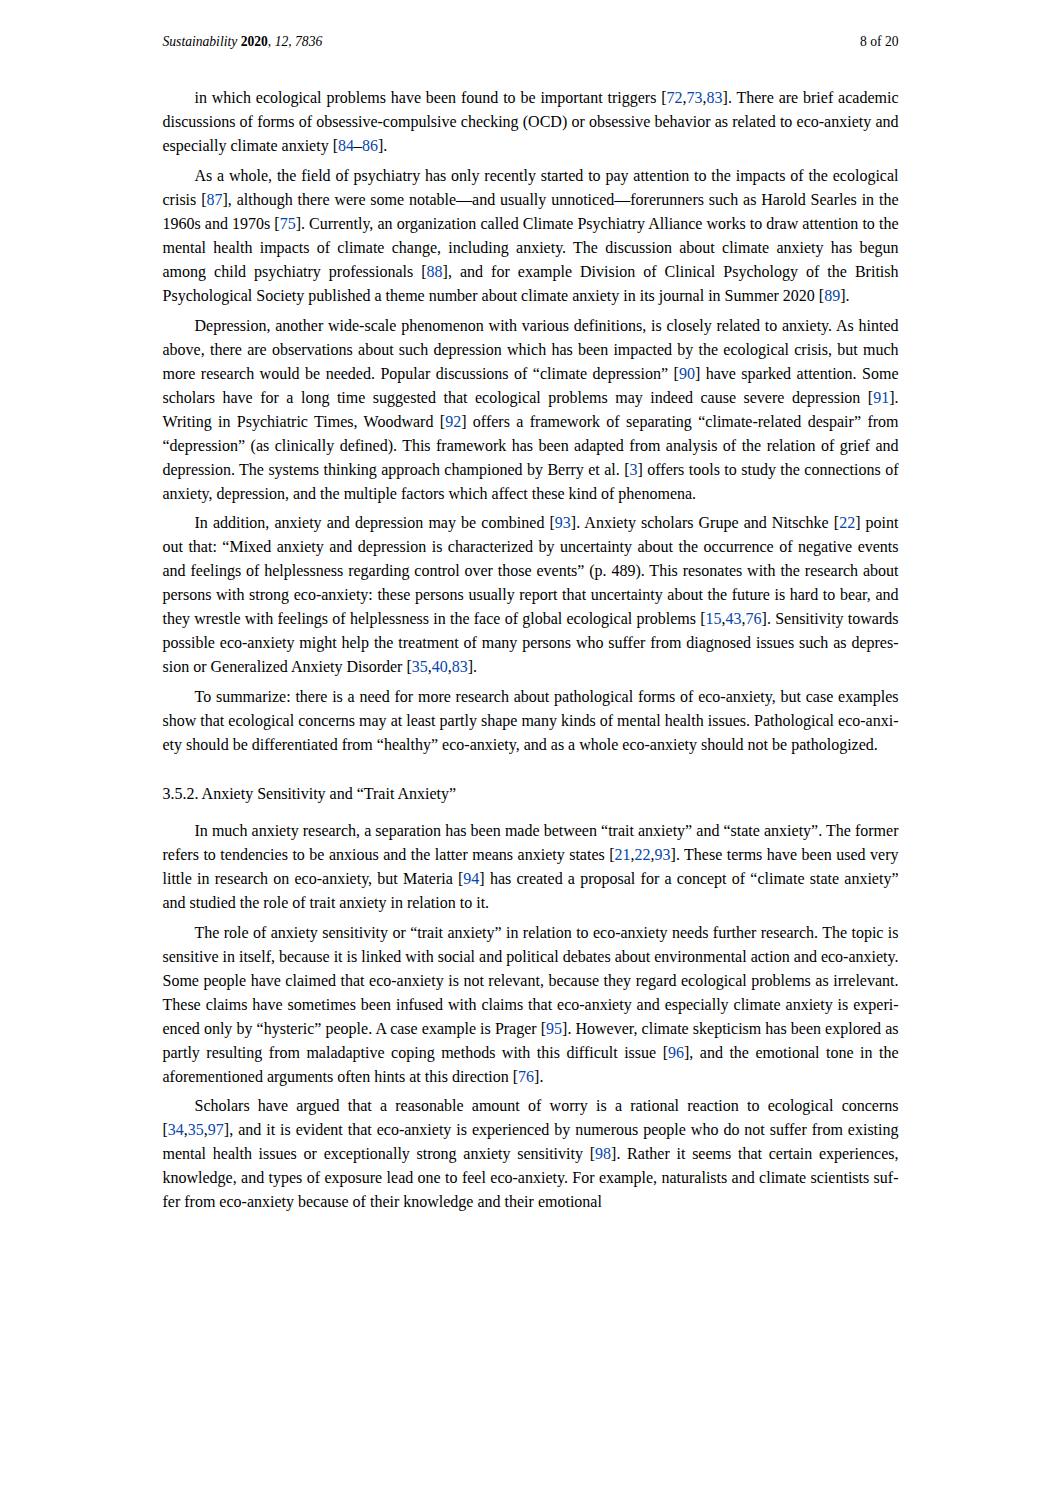Sustainability 2020, 12, 7836 8 of 20
in which ecological problems have been found to be important triggers [72,73,83]. There are brief academic discussions of forms of obsessive-compulsive checking (OCD) or obsessive behavior as related to eco-anxiety and especially climate anxiety [84–86].
As a whole, the field of psychiatry has only recently started to pay attention to the impacts of the ecological crisis [87], although there were some notable—and usually unnoticed—forerunners such as Harold Searles in the 1960s and 1970s [75]. Currently, an organization called Climate Psychiatry Alliance works to draw attention to the mental health impacts of climate change, including anxiety. The discussion about climate anxiety has begun among child psychiatry professionals [88], and for example Division of Clinical Psychology of the British Psychological Society published a theme number about climate anxiety in its journal in Summer 2020 [89].
Depression, another wide-scale phenomenon with various definitions, is closely related to anxiety. As hinted above, there are observations about such depression which has been impacted by the ecological crisis, but much more research would be needed. Popular discussions of “climate depression” [90] have sparked attention. Some scholars have for a long time suggested that ecological problems may indeed cause severe depression [91]. Writing in Psychiatric Times, Woodward [92] offers a framework of separating “climate-related despair” from “depression” (as clinically defined). This framework has been adapted from analysis of the relation of grief and depression. The systems thinking approach championed by Berry et al. [3] offers tools to study the connections of anxiety, depression, and the multiple factors which affect these kind of phenomena.
In addition, anxiety and depression may be combined [93]. Anxiety scholars Grupe and Nitschke [22] point out that: “Mixed anxiety and depression is characterized by uncertainty about the occurrence of negative events and feelings of helplessness regarding control over those events” (p. 489). This resonates with the research about persons with strong eco-anxiety: these persons usually report that uncertainty about the future is hard to bear, and they wrestle with feelings of helplessness in the face of global ecological problems [15,43,76]. Sensitivity towards possible eco-anxiety might help the treatment of many persons who suffer from diagnosed issues such as depression or Generalized Anxiety Disorder [35,40,83].
To summarize: there is a need for more research about pathological forms of eco-anxiety, but case examples show that ecological concerns may at least partly shape many kinds of mental health issues. Pathological eco-anxiety should be differentiated from “healthy” eco-anxiety, and as a whole eco-anxiety should not be pathologized.
3.5.2. Anxiety Sensitivity and “Trait Anxiety”
In much anxiety research, a separation has been made between “trait anxiety” and “state anxiety”. The former refers to tendencies to be anxious and the latter means anxiety states [21,22,93]. These terms have been used very little in research on eco-anxiety, but Materia [94] has created a proposal for a concept of “climate state anxiety” and studied the role of trait anxiety in relation to it.
The role of anxiety sensitivity or “trait anxiety” in relation to eco-anxiety needs further research. The topic is sensitive in itself, because it is linked with social and political debates about environmental action and eco-anxiety. Some people have claimed that eco-anxiety is not relevant, because they regard ecological problems as irrelevant. These claims have sometimes been infused with claims that eco-anxiety and especially climate anxiety is experienced only by “hysteric” people. A case example is Prager [95]. However, climate skepticism has been explored as partly resulting from maladaptive coping methods with this difficult issue [96], and the emotional tone in the aforementioned arguments often hints at this direction [76].
Scholars have argued that a reasonable amount of worry is a rational reaction to ecological concerns [34,35,97], and it is evident that eco-anxiety is experienced by numerous people who do not suffer from existing mental health issues or exceptionally strong anxiety sensitivity [98]. Rather it seems that certain experiences, knowledge, and types of exposure lead one to feel eco-anxiety. For example, naturalists and climate scientists suffer from eco-anxiety because of their knowledge and their emotional